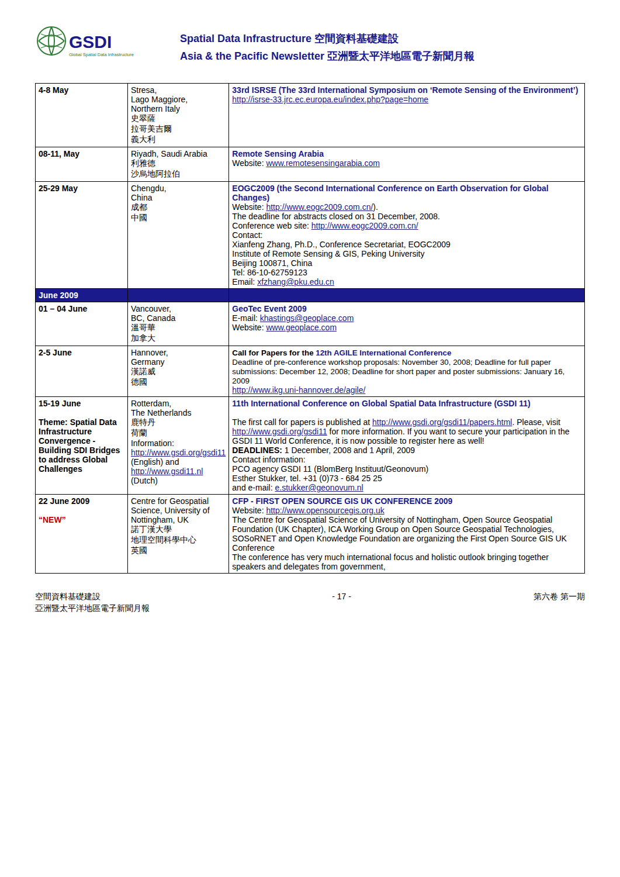GSDI Global Spatial Data Infrastructure
Spatial Data Infrastructure 空間資料基礎建設
Asia & the Pacific Newsletter 亞洲暨太平洋地區電子新聞月報
| 4-8 May | Stresa, Lago Maggiore, Northern Italy 史翠薩 拉哥美吉爾 義大利 | 33rd ISRSE (The 33rd International Symposium on ‘Remote Sensing of the Environment’) http://isrse-33.jrc.ec.europa.eu/index.php?page=home |
| 08-11, May | Riyadh, Saudi Arabia 利雅德 沙烏地阿拉伯 | Remote Sensing Arabia Website: www.remotesensingarabia.com |
| 25-29 May | Chengdu, China 成都 中國 | EOGC2009 (the Second International Conference on Earth Observation for Global Changes) Website: http://www.eogc2009.com.cn/ ). The deadline for abstracts closed on 31 December, 2008. Conference web site: http://www.eogc2009.com.cn/ Contact: Xianfeng Zhang, Ph.D., Conference Secretariat, EOGC2009 Institute of Remote Sensing & GIS, Peking University Beijing 100871, China Tel: 86-10-62759123 Email: xfzhang@pku.edu.cn |
| June 2009 | | |
| 01 – 04 June | Vancouver, BC, Canada 溫哥華 加拿大 | GeoTec Event 2009 E-mail: khastings@geoplace.com Website: www.geoplace.com |
| 2-5 June | Hannover, Germany 漢諾威 德國 | Call for Papers for the 12th AGILE International Conference Deadline of pre-conference workshop proposals: November 30, 2008; Deadline for full paper submissions: December 12, 2008; Deadline for short paper and poster submissions: January 16, 2009 http://www.ikg.uni-hannover.de/agile/ |
| 15-19 June Theme: Spatial Data Infrastructure Convergence - Building SDI Bridges to address Global Challenges | Rotterdam, The Netherlands 鹿特丹 荷蘭 Information: http://www.gsdi.org/gsdi11 (English) and http://www.gsdi11.nl (Dutch) | 11th International Conference on Global Spatial Data Infrastructure (GSDI 11) The first call for papers is published at http://www.gsdi.org/gsdi11/papers.html . Please, visit http://www.gsdi.org/gsdi11 for more information. If you want to secure your participation in the GSDI 11 World Conference, it is now possible to register here as well! DEADLINES: 1 December, 2008 and 1 April, 2009 Contact information: PCO agency GSDI 11 (BlomBerg Instituut/Geonovum) Esther Stukker, tel. +31 (0)73 - 684 25 25 and e-mail: e.stukker@geonovum.nl |
| 22 June 2009 “NEW” | Centre for Geospatial Science, University of Nottingham, UK 諾丁漢大學 地理空間科學中心 英國 | CFP - FIRST OPEN SOURCE GIS UK CONFERENCE 2009 Website: http://www.opensourcegis.org.uk The Centre for Geospatial Science of University of Nottingham, Open Source Geospatial Foundation (UK Chapter), ICA Working Group on Open Source Geospatial Technologies, SOSoRNET and Open Knowledge Foundation are organizing the First Open Source GIS UK Conference The conference has very much international focus and holistic outlook bringing together speakers and delegates from government, |
空間資料基礎建設
亞洲暨太平洋地區電子新聞月報
- 17 -
第六卷 第一期